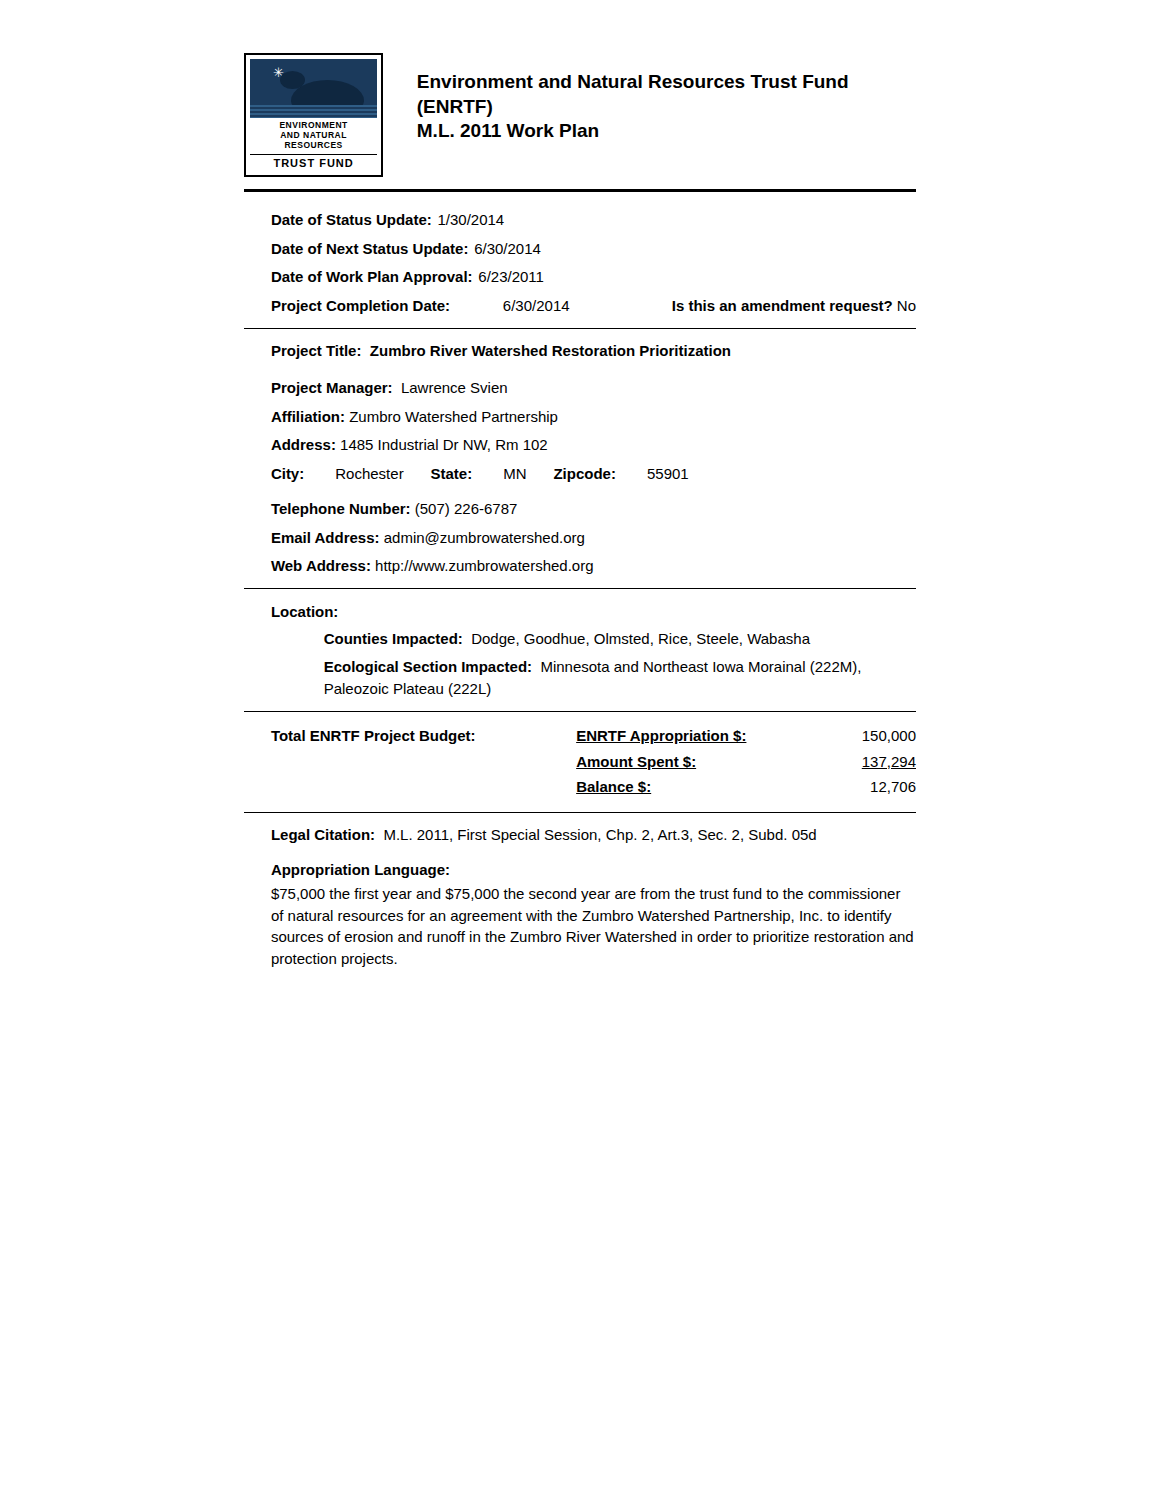✳
ENVIRONMENT
AND NATURAL RESOURCES
TRUST FUND
Environment and Natural Resources Trust Fund (ENRTF)
M.L. 2011 Work Plan
Date of Status Update: 1/30/2014
Date of Next Status Update: 6/30/2014
Date of Work Plan Approval: 6/23/2011
Project Completion Date: 6/30/2014
Is this an amendment request? No
Project Title: Zumbro River Watershed Restoration Prioritization
Project Manager: Lawrence Svien
Affiliation: Zumbro Watershed Partnership
Address: 1485 Industrial Dr NW, Rm 102
City: Rochester State: MN Zipcode: 55901
Telephone Number: (507) 226-6787
Email Address: admin@zumbrowatershed.org
Web Address: http://www.zumbrowatershed.org
Location:
Counties Impacted: Dodge, Goodhue, Olmsted, Rice, Steele, Wabasha
Ecological Section Impacted: Minnesota and Northeast Iowa Morainal (222M), Paleozoic Plateau (222L)
| Total ENRTF Project Budget: | ENRTF Appropriation $: | 150,000 |
| | Amount Spent $: | 137,294 |
| | Balance $: | 12,706 |
Legal Citation: M.L. 2011, First Special Session, Chp. 2, Art.3, Sec. 2, Subd. 05d
Appropriation Language:
$75,000 the first year and $75,000 the second year are from the trust fund to the commissioner of natural resources for an agreement with the Zumbro Watershed Partnership, Inc. to identify sources of erosion and runoff in the Zumbro River Watershed in order to prioritize restoration and protection projects.